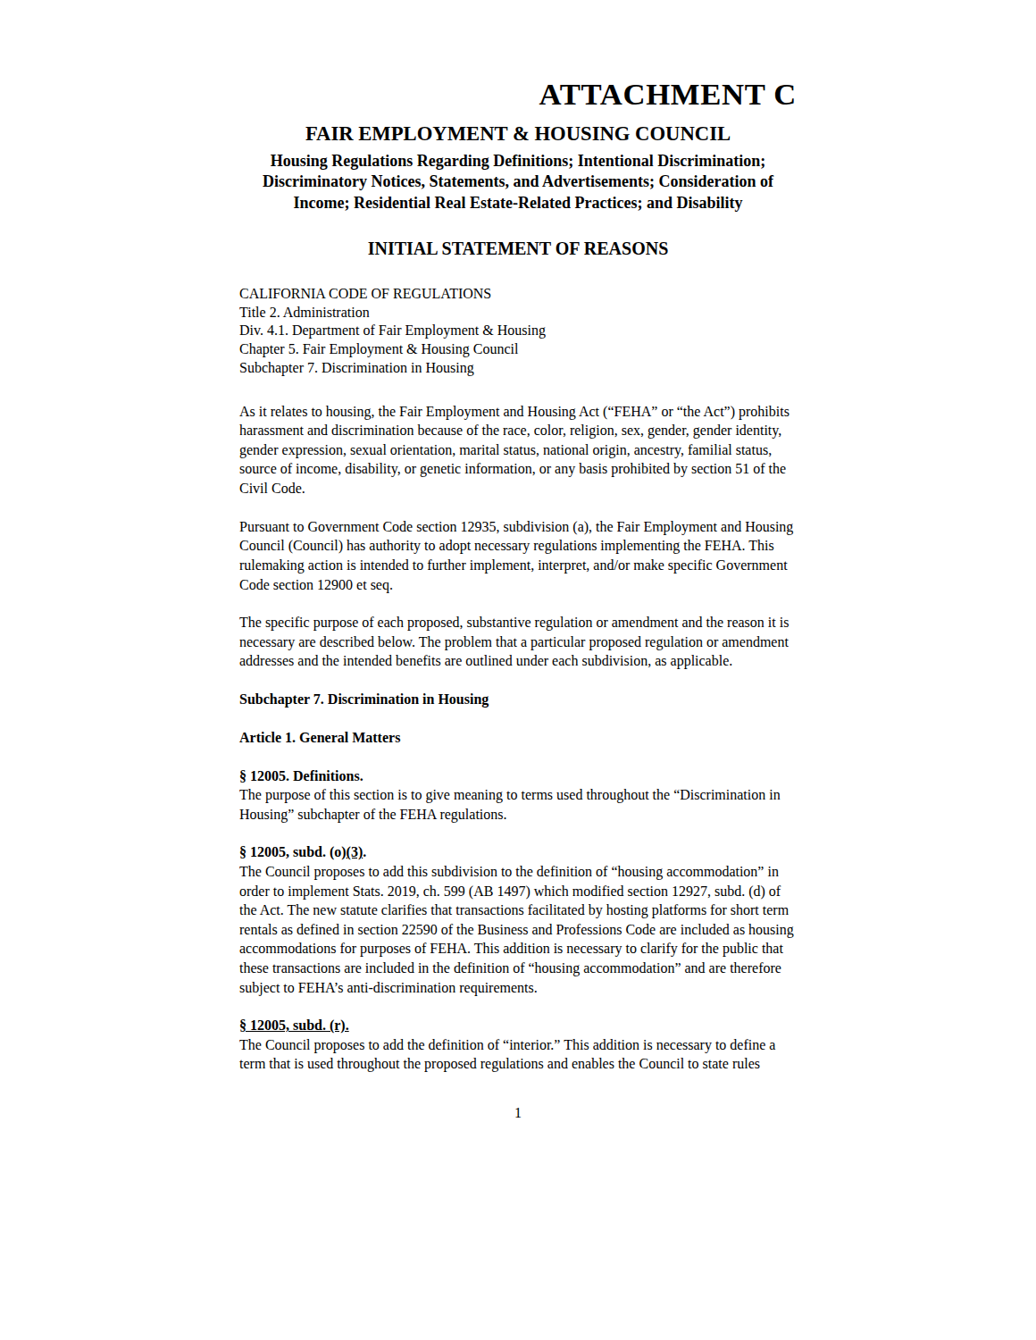ATTACHMENT C
FAIR EMPLOYMENT & HOUSING COUNCIL
Housing Regulations Regarding Definitions; Intentional Discrimination;
Discriminatory Notices, Statements, and Advertisements; Consideration of
Income; Residential Real Estate-Related Practices; and Disability
INITIAL STATEMENT OF REASONS
CALIFORNIA CODE OF REGULATIONS
Title 2. Administration
Div. 4.1. Department of Fair Employment & Housing
Chapter 5. Fair Employment & Housing Council
Subchapter 7. Discrimination in Housing
As it relates to housing, the Fair Employment and Housing Act (“FEHA” or “the Act”) prohibits harassment and discrimination because of the race, color, religion, sex, gender, gender identity, gender expression, sexual orientation, marital status, national origin, ancestry, familial status, source of income, disability, or genetic information, or any basis prohibited by section 51 of the Civil Code.
Pursuant to Government Code section 12935, subdivision (a), the Fair Employment and Housing Council (Council) has authority to adopt necessary regulations implementing the FEHA. This rulemaking action is intended to further implement, interpret, and/or make specific Government Code section 12900 et seq.
The specific purpose of each proposed, substantive regulation or amendment and the reason it is necessary are described below. The problem that a particular proposed regulation or amendment addresses and the intended benefits are outlined under each subdivision, as applicable.
Subchapter 7. Discrimination in Housing
Article 1. General Matters
§ 12005. Definitions.
The purpose of this section is to give meaning to terms used throughout the “Discrimination in Housing” subchapter of the FEHA regulations.
§ 12005, subd. (o)(3).
The Council proposes to add this subdivision to the definition of “housing accommodation” in order to implement Stats. 2019, ch. 599 (AB 1497) which modified section 12927, subd. (d) of the Act. The new statute clarifies that transactions facilitated by hosting platforms for short term rentals as defined in section 22590 of the Business and Professions Code are included as housing accommodations for purposes of FEHA. This addition is necessary to clarify for the public that these transactions are included in the definition of “housing accommodation” and are therefore subject to FEHA’s anti-discrimination requirements.
§ 12005, subd. (r).
The Council proposes to add the definition of “interior.” This addition is necessary to define a term that is used throughout the proposed regulations and enables the Council to state rules
1